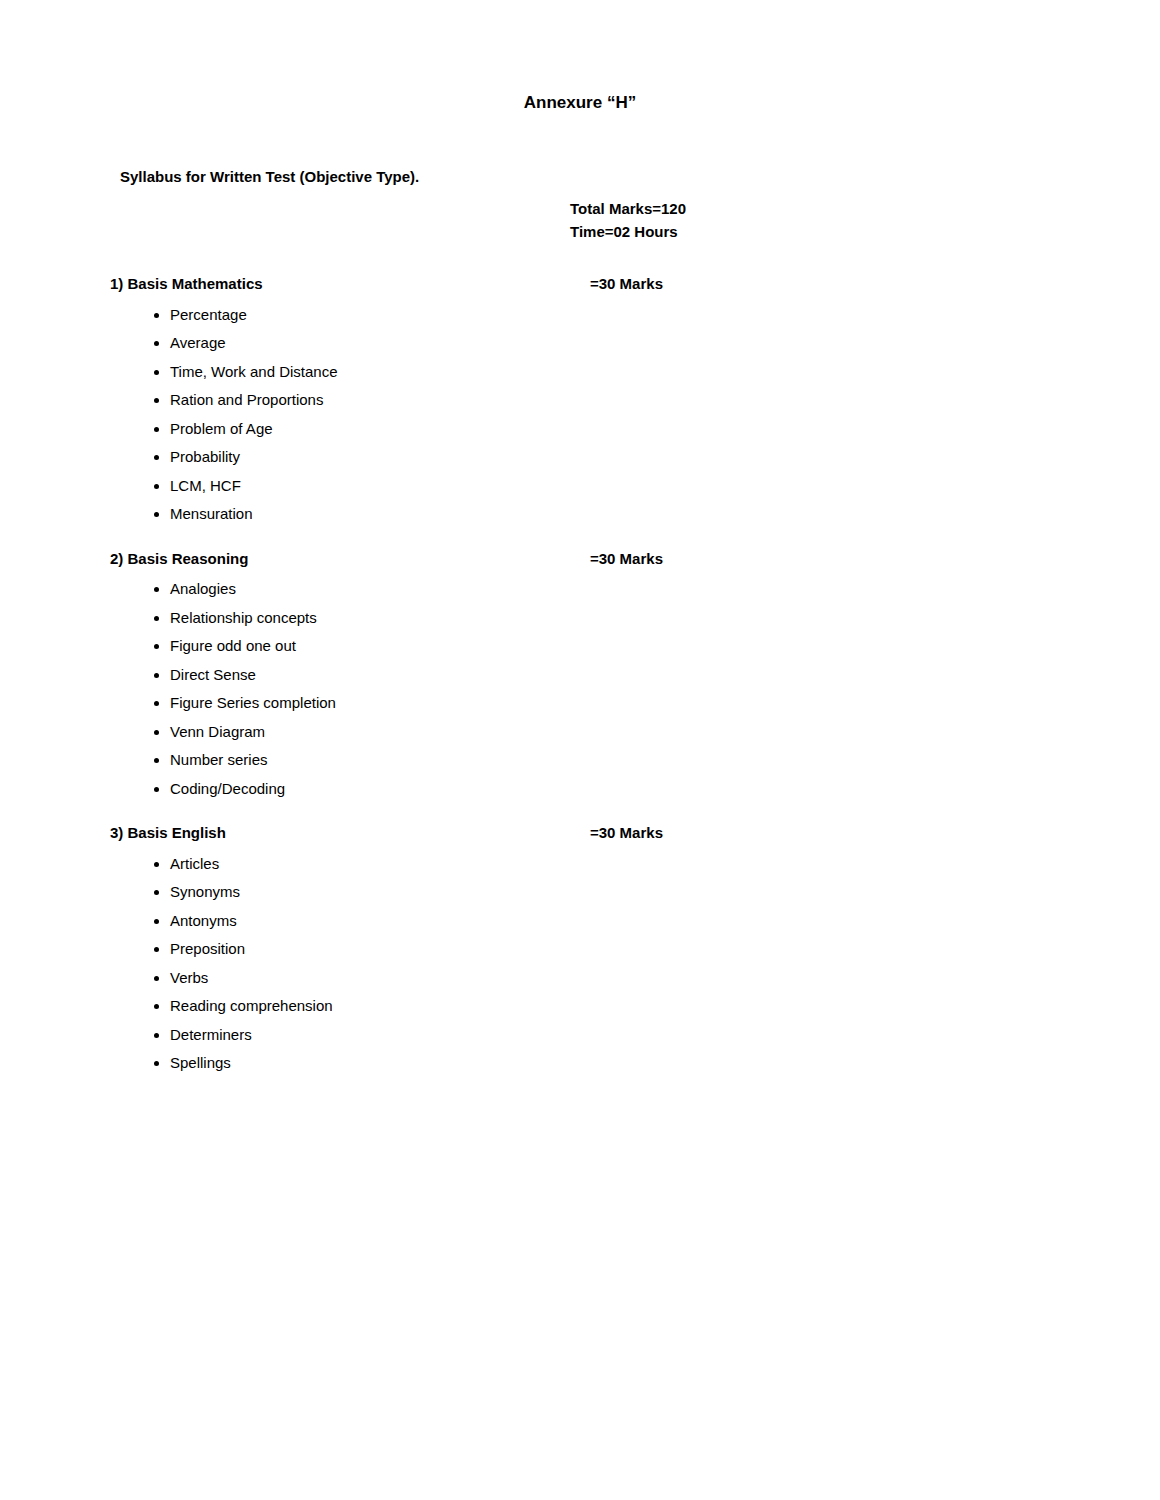Annexure “H”
Syllabus for Written Test (Objective Type).
Total Marks=120
Time=02 Hours
1) Basis Mathematics =30 Marks
Percentage
Average
Time, Work and Distance
Ration and Proportions
Problem of Age
Probability
LCM, HCF
Mensuration
2) Basis Reasoning =30 Marks
Analogies
Relationship concepts
Figure odd one out
Direct Sense
Figure Series completion
Venn Diagram
Number series
Coding/Decoding
3) Basis English =30 Marks
Articles
Synonyms
Antonyms
Preposition
Verbs
Reading comprehension
Determiners
Spellings